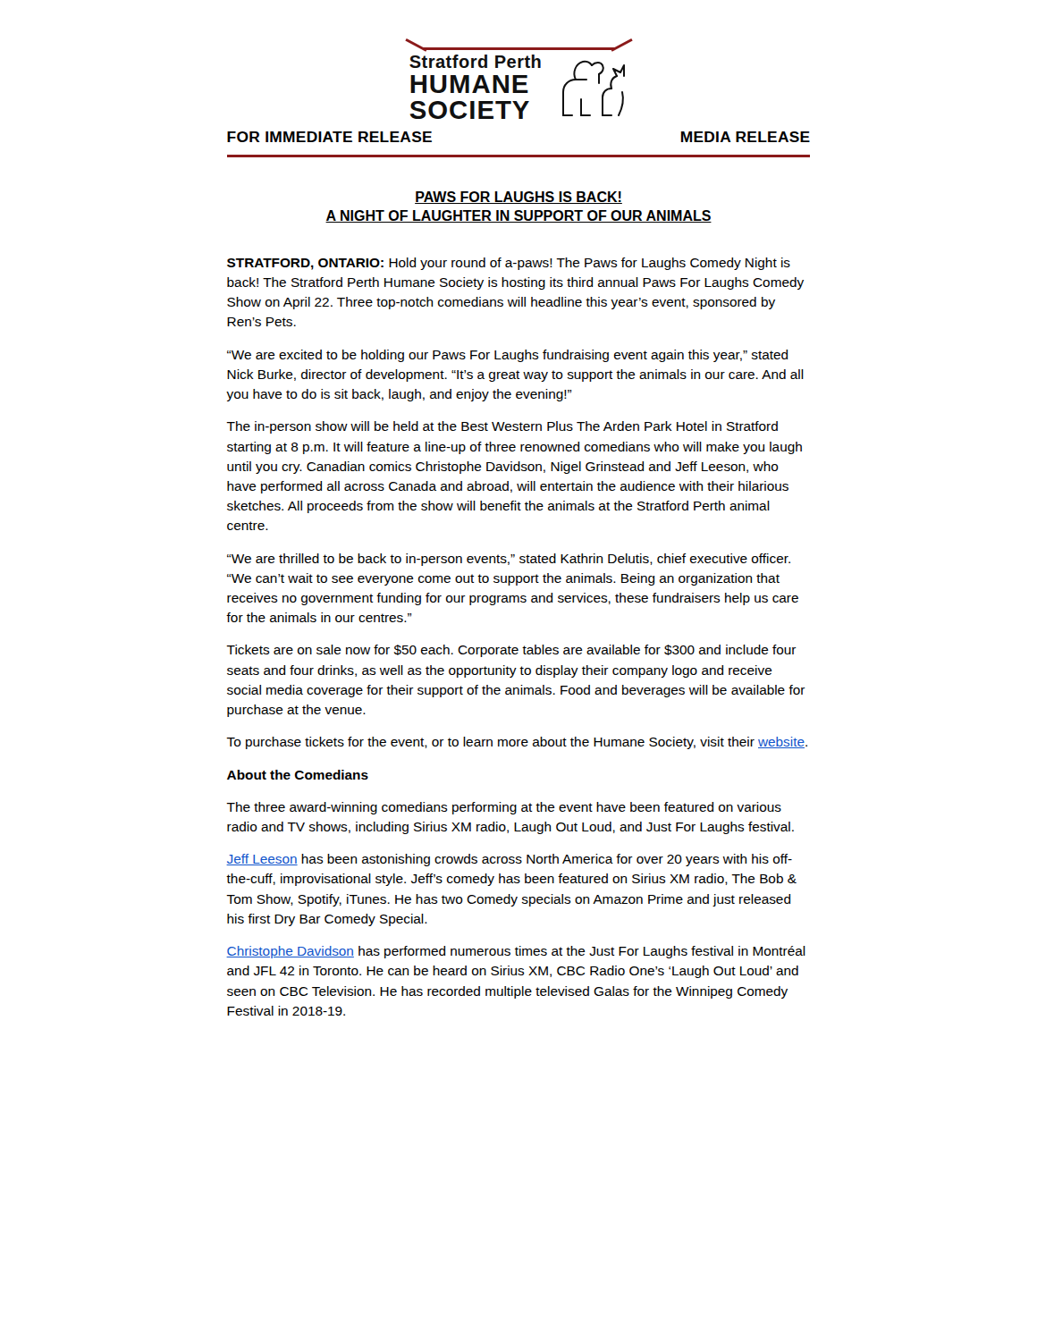Stratford Perth HUMANE SOCIETY
FOR IMMEDIATE RELEASE
MEDIA RELEASE
PAWS FOR LAUGHS IS BACK! A NIGHT OF LAUGHTER IN SUPPORT OF OUR ANIMALS
STRATFORD, ONTARIO: Hold your round of a-paws! The Paws for Laughs Comedy Night is back! The Stratford Perth Humane Society is hosting its third annual Paws For Laughs Comedy Show on April 22. Three top-notch comedians will headline this year’s event, sponsored by Ren’s Pets.
“We are excited to be holding our Paws For Laughs fundraising event again this year,” stated Nick Burke, director of development. “It’s a great way to support the animals in our care. And all you have to do is sit back, laugh, and enjoy the evening!”
The in-person show will be held at the Best Western Plus The Arden Park Hotel in Stratford starting at 8 p.m. It will feature a line-up of three renowned comedians who will make you laugh until you cry. Canadian comics Christophe Davidson, Nigel Grinstead and Jeff Leeson, who have performed all across Canada and abroad, will entertain the audience with their hilarious sketches. All proceeds from the show will benefit the animals at the Stratford Perth animal centre.
“We are thrilled to be back to in-person events,” stated Kathrin Delutis, chief executive officer. “We can’t wait to see everyone come out to support the animals. Being an organization that receives no government funding for our programs and services, these fundraisers help us care for the animals in our centres.”
Tickets are on sale now for $50 each. Corporate tables are available for $300 and include four seats and four drinks, as well as the opportunity to display their company logo and receive social media coverage for their support of the animals. Food and beverages will be available for purchase at the venue.
To purchase tickets for the event, or to learn more about the Humane Society, visit their website.
About the Comedians
The three award-winning comedians performing at the event have been featured on various radio and TV shows, including Sirius XM radio, Laugh Out Loud, and Just For Laughs festival.
Jeff Leeson has been astonishing crowds across North America for over 20 years with his off-the-cuff, improvisational style. Jeff’s comedy has been featured on Sirius XM radio, The Bob & Tom Show, Spotify, iTunes. He has two Comedy specials on Amazon Prime and just released his first Dry Bar Comedy Special.
Christophe Davidson has performed numerous times at the Just For Laughs festival in Montréal and JFL 42 in Toronto. He can be heard on Sirius XM, CBC Radio One’s ‘Laugh Out Loud’ and seen on CBC Television. He has recorded multiple televised Galas for the Winnipeg Comedy Festival in 2018-19.